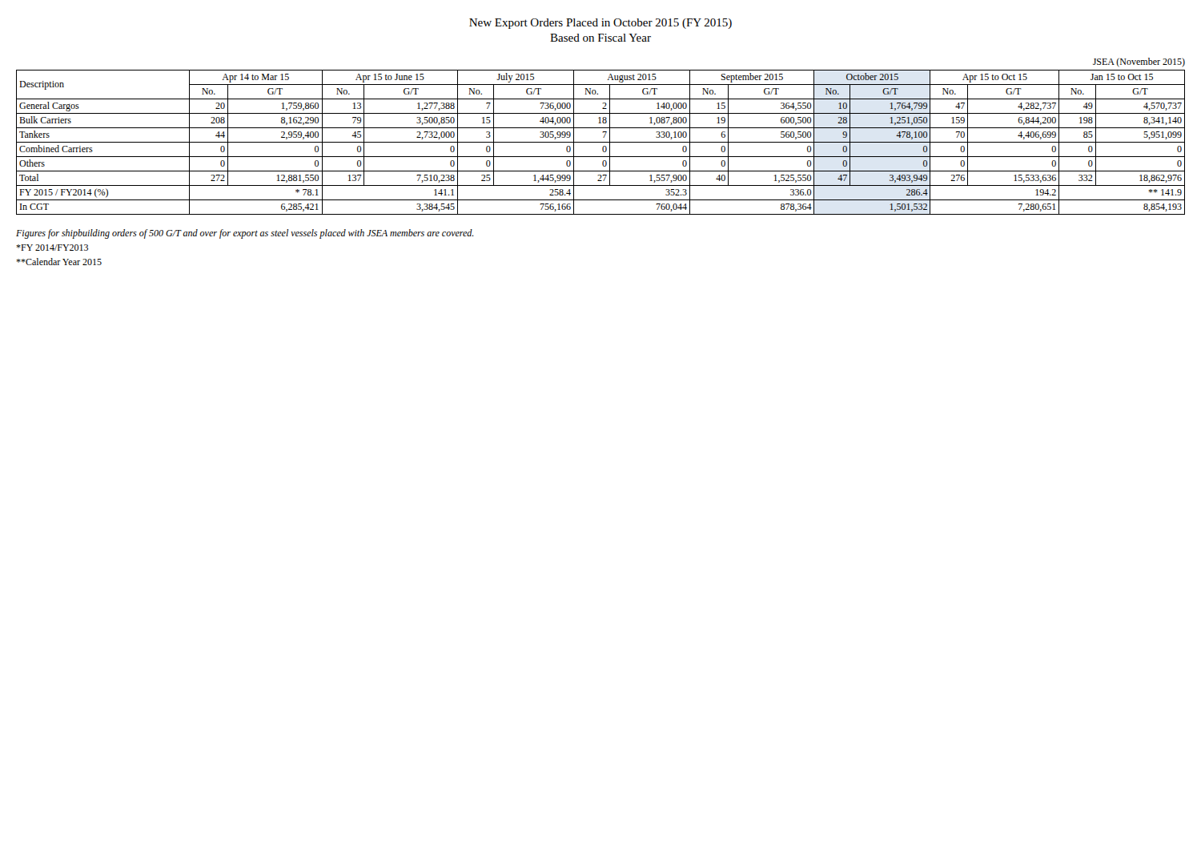New Export Orders Placed in October 2015 (FY 2015)
Based on Fiscal Year
JSEA (November 2015)
| Description | Apr 14 to Mar 15 | Apr 15 to June 15 | July 2015 | August 2015 | September 2015 | October 2015 | Apr 15 to Oct 15 | Jan 15 to Oct 15 |
| --- | --- | --- | --- | --- | --- | --- | --- | --- |
| No. | G/T | No. | G/T | No. | G/T | No. | G/T | No. | G/T | No. | G/T | No. | G/T | No. | G/T |
| General Cargos | 20 | 1,759,860 | 13 | 1,277,388 | 7 | 736,000 | 2 | 140,000 | 15 | 364,550 | 10 | 1,764,799 | 47 | 4,282,737 | 49 | 4,570,737 |
| Bulk Carriers | 208 | 8,162,290 | 79 | 3,500,850 | 15 | 404,000 | 18 | 1,087,800 | 19 | 600,500 | 28 | 1,251,050 | 159 | 6,844,200 | 198 | 8,341,140 |
| Tankers | 44 | 2,959,400 | 45 | 2,732,000 | 3 | 305,999 | 7 | 330,100 | 6 | 560,500 | 9 | 478,100 | 70 | 4,406,699 | 85 | 5,951,099 |
| Combined Carriers | 0 | 0 | 0 | 0 | 0 | 0 | 0 | 0 | 0 | 0 | 0 | 0 | 0 | 0 | 0 | 0 |
| Others | 0 | 0 | 0 | 0 | 0 | 0 | 0 | 0 | 0 | 0 | 0 | 0 | 0 | 0 | 0 | 0 |
| Total | 272 | 12,881,550 | 137 | 7,510,238 | 25 | 1,445,999 | 27 | 1,557,900 | 40 | 1,525,550 | 47 | 3,493,949 | 276 | 15,533,636 | 332 | 18,862,976 |
| FY 2015 / FY2014 (%) | * 78.1 | 141.1 | 258.4 | 352.3 | 336.0 | 286.4 | 194.2 | ** 141.9 |
| In CGT | 6,285,421 | 3,384,545 | 756,166 | 760,044 | 878,364 | 1,501,532 | 7,280,651 | 8,854,193 |
Figures for shipbuilding orders of 500 G/T and over for export as steel vessels placed with JSEA members are covered.
*FY 2014/FY2013
**Calendar Year 2015